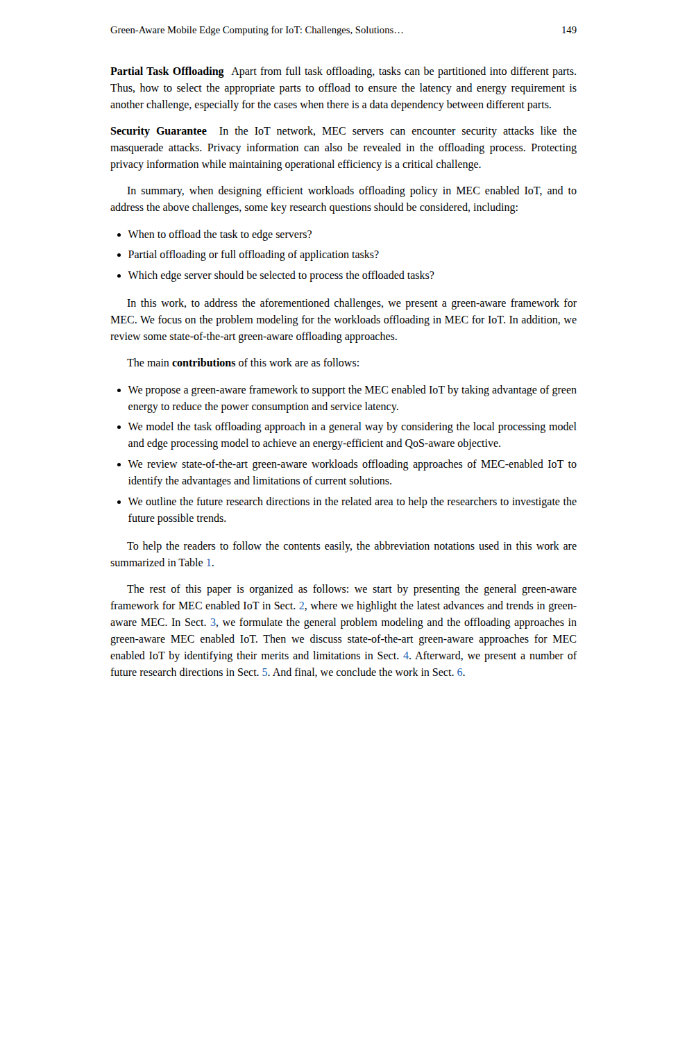Green-Aware Mobile Edge Computing for IoT: Challenges, Solutions… 149
Partial Task Offloading Apart from full task offloading, tasks can be partitioned into different parts. Thus, how to select the appropriate parts to offload to ensure the latency and energy requirement is another challenge, especially for the cases when there is a data dependency between different parts.
Security Guarantee In the IoT network, MEC servers can encounter security attacks like the masquerade attacks. Privacy information can also be revealed in the offloading process. Protecting privacy information while maintaining operational efficiency is a critical challenge.
In summary, when designing efficient workloads offloading policy in MEC enabled IoT, and to address the above challenges, some key research questions should be considered, including:
When to offload the task to edge servers?
Partial offloading or full offloading of application tasks?
Which edge server should be selected to process the offloaded tasks?
In this work, to address the aforementioned challenges, we present a green-aware framework for MEC. We focus on the problem modeling for the workloads offloading in MEC for IoT. In addition, we review some state-of-the-art green-aware offloading approaches.
The main contributions of this work are as follows:
We propose a green-aware framework to support the MEC enabled IoT by taking advantage of green energy to reduce the power consumption and service latency.
We model the task offloading approach in a general way by considering the local processing model and edge processing model to achieve an energy-efficient and QoS-aware objective.
We review state-of-the-art green-aware workloads offloading approaches of MEC-enabled IoT to identify the advantages and limitations of current solutions.
We outline the future research directions in the related area to help the researchers to investigate the future possible trends.
To help the readers to follow the contents easily, the abbreviation notations used in this work are summarized in Table 1.
The rest of this paper is organized as follows: we start by presenting the general green-aware framework for MEC enabled IoT in Sect. 2, where we highlight the latest advances and trends in green-aware MEC. In Sect. 3, we formulate the general problem modeling and the offloading approaches in green-aware MEC enabled IoT. Then we discuss state-of-the-art green-aware approaches for MEC enabled IoT by identifying their merits and limitations in Sect. 4. Afterward, we present a number of future research directions in Sect. 5. And final, we conclude the work in Sect. 6.